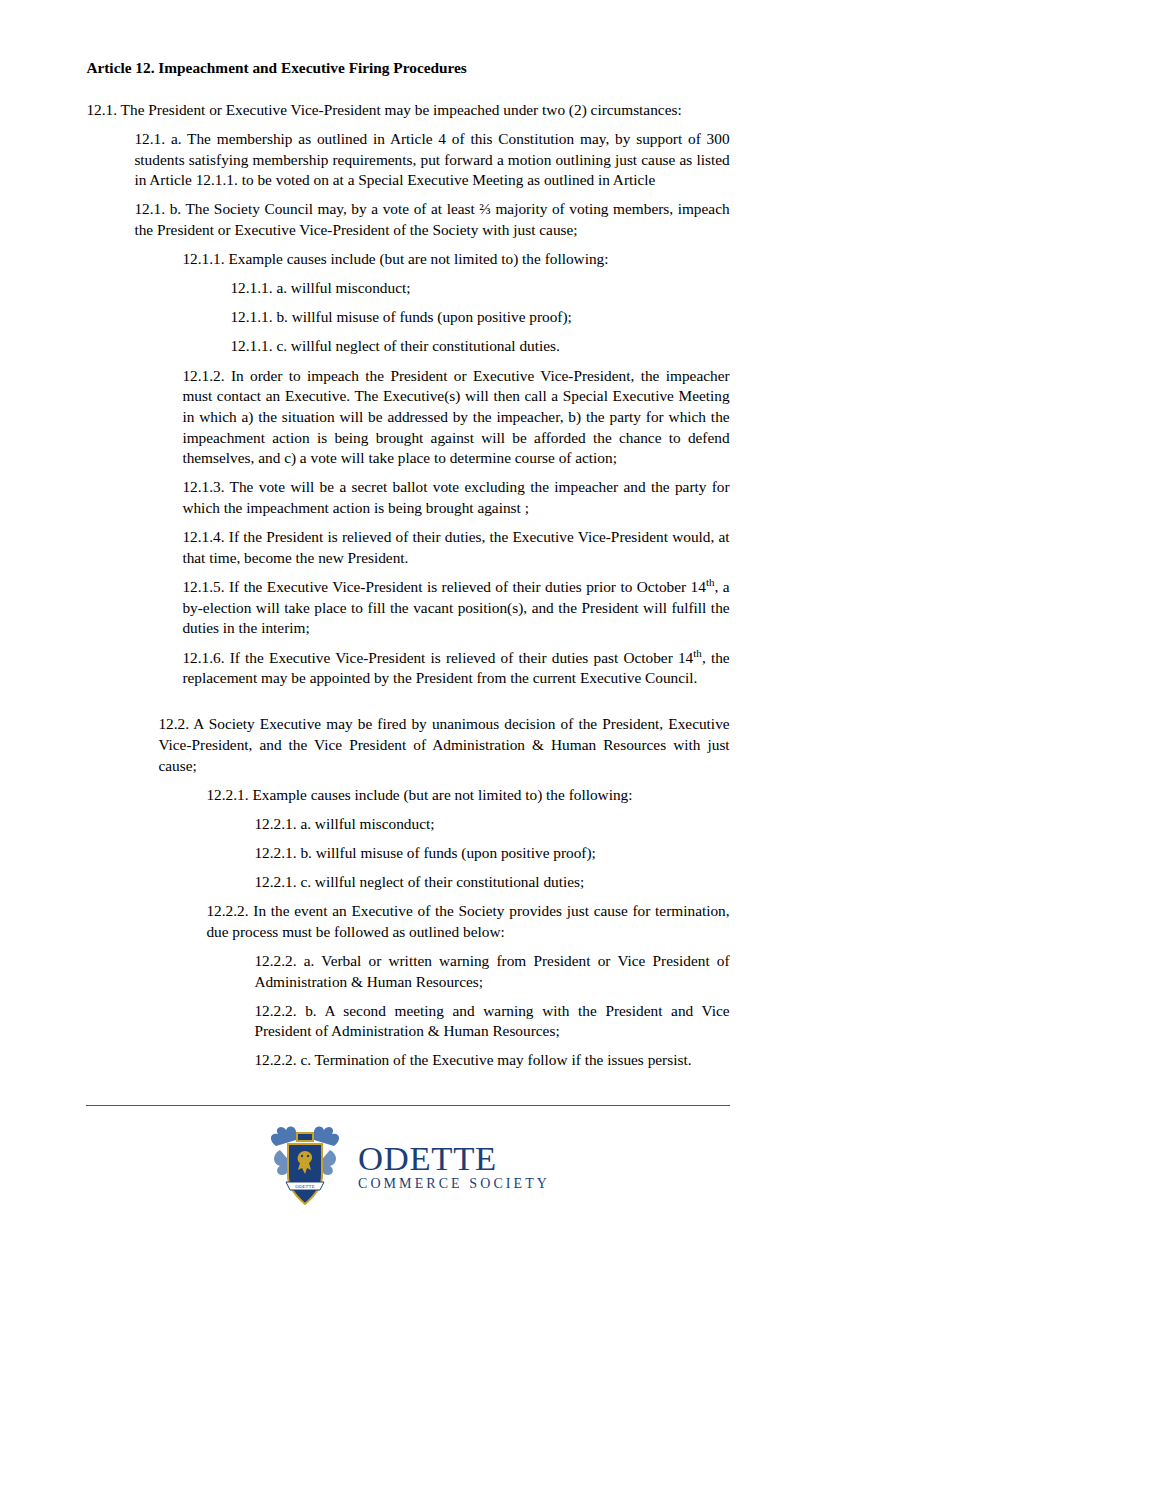Article 12. Impeachment and Executive Firing Procedures
12.1. The President or Executive Vice-President may be impeached under two (2) circumstances:
12.1. a. The membership as outlined in Article 4 of this Constitution may, by support of 300 students satisfying membership requirements, put forward a motion outlining just cause as listed in Article 12.1.1. to be voted on at a Special Executive Meeting as outlined in Article
12.1. b. The Society Council may, by a vote of at least ⅔ majority of voting members, impeach the President or Executive Vice-President of the Society with just cause;
12.1.1. Example causes include (but are not limited to) the following:
12.1.1. a. willful misconduct;
12.1.1. b. willful misuse of funds (upon positive proof);
12.1.1. c. willful neglect of their constitutional duties.
12.1.2. In order to impeach the President or Executive Vice-President, the impeacher must contact an Executive. The Executive(s) will then call a Special Executive Meeting in which a) the situation will be addressed by the impeacher, b) the party for which the impeachment action is being brought against will be afforded the chance to defend themselves, and c) a vote will take place to determine course of action;
12.1.3. The vote will be a secret ballot vote excluding the impeacher and the party for which the impeachment action is being brought against ;
12.1.4. If the President is relieved of their duties, the Executive Vice-President would, at that time, become the new President.
12.1.5. If the Executive Vice-President is relieved of their duties prior to October 14th, a by-election will take place to fill the vacant position(s), and the President will fulfill the duties in the interim;
12.1.6. If the Executive Vice-President is relieved of their duties past October 14th, the replacement may be appointed by the President from the current Executive Council.
12.2. A Society Executive may be fired by unanimous decision of the President, Executive Vice-President, and the Vice President of Administration & Human Resources with just cause;
12.2.1. Example causes include (but are not limited to) the following:
12.2.1. a. willful misconduct;
12.2.1. b. willful misuse of funds (upon positive proof);
12.2.1. c. willful neglect of their constitutional duties;
12.2.2. In the event an Executive of the Society provides just cause for termination, due process must be followed as outlined below:
12.2.2. a. Verbal or written warning from President or Vice President of Administration & Human Resources;
12.2.2. b. A second meeting and warning with the President and Vice President of Administration & Human Resources;
12.2.2. c. Termination of the Executive may follow if the issues persist.
ODETTE
ODETTE
Commerce Society